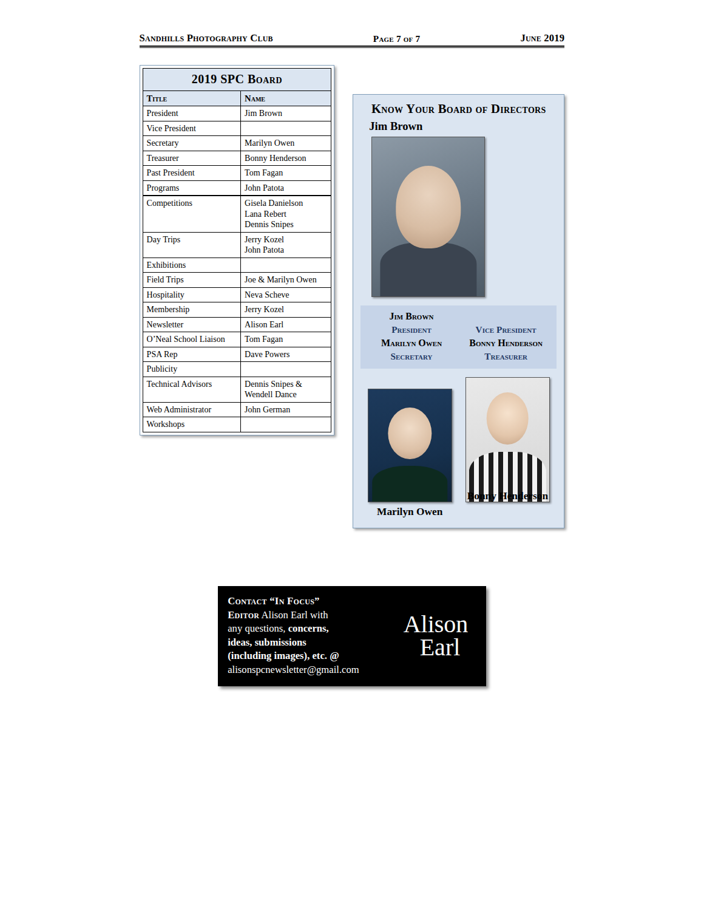Sandhills Photography Club
Page 7 of 7
June 2019
2019 SPC Board
| Title | Name |
| --- | --- |
| President | Jim Brown |
| Vice President | |
| Secretary | Marilyn Owen |
| Treasurer | Bonny Henderson |
| Past President | Tom Fagan |
| Programs | John Patota |
| Competitions | Gisela Danielson Lana Rebert Dennis Snipes |
| Day Trips | Jerry Kozel John Patota |
| Exhibitions | |
| Field Trips | Joe & Marilyn Owen |
| Hospitality | Neva Scheve |
| Membership | Jerry Kozel |
| Newsletter | Alison Earl |
| O’Neal School Liaison | Tom Fagan |
| PSA Rep | Dave Powers |
| Publicity | |
| Technical Advisors | Dennis Snipes & Wendell Dance |
| Web Administrator | John German |
| Workshops | |
Know Your Board of Directors
Jim Brown
Jim Brown
President
Vice President
Marilyn Owen
Bonny Henderson
Secretary
Treasurer
Marilyn Owen
Bonny Henderson
Contact “In Focus”
Editor Alison Earl with
any questions, concerns,
ideas, submissions
(including images), etc. @
alisonspcnewsletter@gmail.com
AlisonEarl